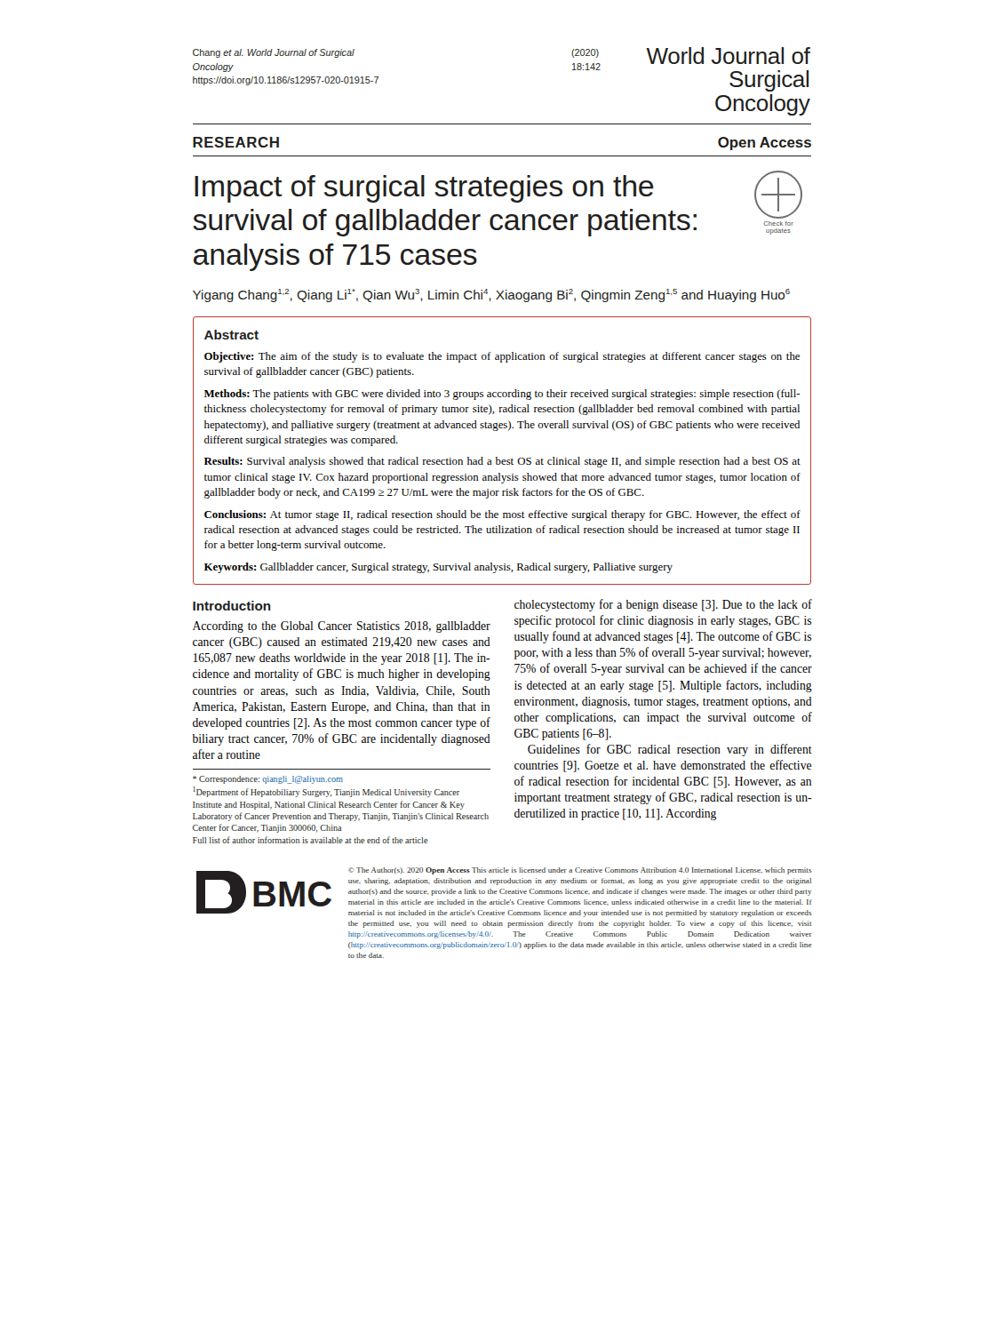Chang et al. World Journal of Surgical Oncology (2020) 18:142
https://doi.org/10.1186/s12957-020-01915-7
World Journal of Surgical Oncology
RESEARCH Open Access
Impact of surgical strategies on the survival of gallbladder cancer patients: analysis of 715 cases
Check for
updates
Yigang Chang1,2, Qiang Li1*, Qian Wu3, Limin Chi4, Xiaogang Bi2, Qingmin Zeng1,5 and Huaying Huo6
Abstract
Objective: The aim of the study is to evaluate the impact of application of surgical strategies at different cancer stages on the survival of gallbladder cancer (GBC) patients.
Methods: The patients with GBC were divided into 3 groups according to their received surgical strategies: simple resection (full-thickness cholecystectomy for removal of primary tumor site), radical resection (gallbladder bed removal combined with partial hepatectomy), and palliative surgery (treatment at advanced stages). The overall survival (OS) of GBC patients who were received different surgical strategies was compared.
Results: Survival analysis showed that radical resection had a best OS at clinical stage II, and simple resection had a best OS at tumor clinical stage IV. Cox hazard proportional regression analysis showed that more advanced tumor stages, tumor location of gallbladder body or neck, and CA199 ≥ 27 U/mL were the major risk factors for the OS of GBC.
Conclusions: At tumor stage II, radical resection should be the most effective surgical therapy for GBC. However, the effect of radical resection at advanced stages could be restricted. The utilization of radical resection should be increased at tumor stage II for a better long-term survival outcome.
Keywords: Gallbladder cancer, Surgical strategy, Survival analysis, Radical surgery, Palliative surgery
Introduction
According to the Global Cancer Statistics 2018, gallbladder cancer (GBC) caused an estimated 219,420 new cases and 165,087 new deaths worldwide in the year 2018 [1]. The incidence and mortality of GBC is much higher in developing countries or areas, such as India, Valdivia, Chile, South America, Pakistan, Eastern Europe, and China, than that in developed countries [2]. As the most common cancer type of biliary tract cancer, 70% of GBC are incidentally diagnosed after a routine
* Correspondence: qiangli_l@aliyun.com
1Department of Hepatobiliary Surgery, Tianjin Medical University Cancer Institute and Hospital, National Clinical Research Center for Cancer & Key Laboratory of Cancer Prevention and Therapy, Tianjin, Tianjin's Clinical Research Center for Cancer, Tianjin 300060, China
Full list of author information is available at the end of the article
cholecystectomy for a benign disease [3]. Due to the lack of specific protocol for clinic diagnosis in early stages, GBC is usually found at advanced stages [4]. The outcome of GBC is poor, with a less than 5% of overall 5-year survival; however, 75% of overall 5-year survival can be achieved if the cancer is detected at an early stage [5]. Multiple factors, including environment, diagnosis, tumor stages, treatment options, and other complications, can impact the survival outcome of GBC patients [6–8].
Guidelines for GBC radical resection vary in different countries [9]. Goetze et al. have demonstrated the effective of radical resection for incidental GBC [5]. However, as an important treatment strategy of GBC, radical resection is underutilized in practice [10, 11]. According
BMC
© The Author(s). 2020 Open Access This article is licensed under a Creative Commons Attribution 4.0 International License, which permits use, sharing, adaptation, distribution and reproduction in any medium or format, as long as you give appropriate credit to the original author(s) and the source, provide a link to the Creative Commons licence, and indicate if changes were made. The images or other third party material in this article are included in the article's Creative Commons licence, unless indicated otherwise in a credit line to the material. If material is not included in the article's Creative Commons licence and your intended use is not permitted by statutory regulation or exceeds the permitted use, you will need to obtain permission directly from the copyright holder. To view a copy of this licence, visit http://creativecommons.org/licenses/by/4.0/. The Creative Commons Public Domain Dedication waiver (http://creativecommons.org/publicdomain/zero/1.0/) applies to the data made available in this article, unless otherwise stated in a credit line to the data.